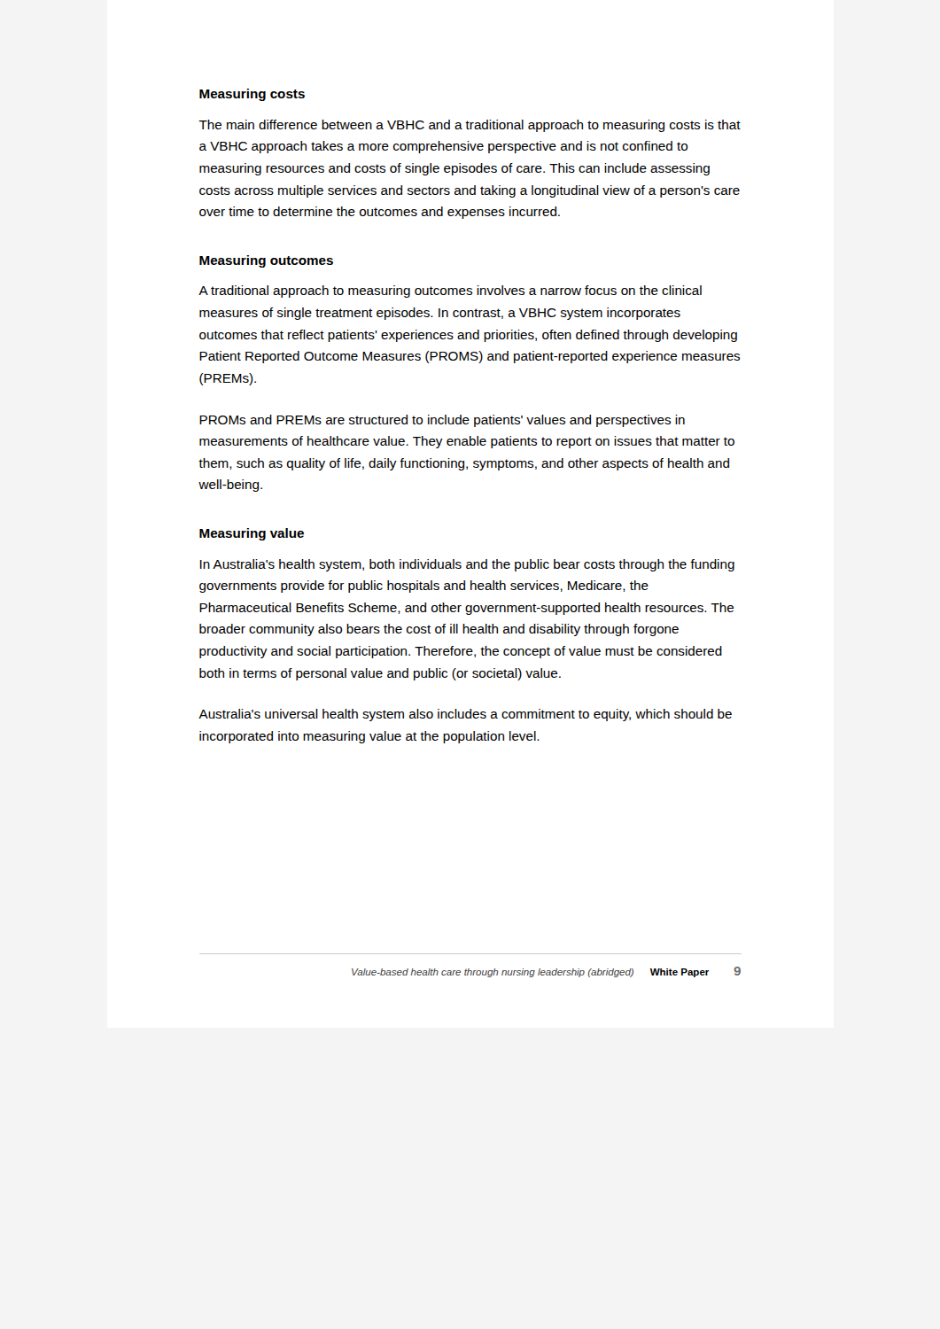Measuring costs
The main difference between a VBHC and a traditional approach to measuring costs is that a VBHC approach takes a more comprehensive perspective and is not confined to measuring resources and costs of single episodes of care. This can include assessing costs across multiple services and sectors and taking a longitudinal view of a person's care over time to determine the outcomes and expenses incurred.
Measuring outcomes
A traditional approach to measuring outcomes involves a narrow focus on the clinical measures of single treatment episodes. In contrast, a VBHC system incorporates outcomes that reflect patients' experiences and priorities, often defined through developing Patient Reported Outcome Measures (PROMS) and patient-reported experience measures (PREMs).
PROMs and PREMs are structured to include patients' values and perspectives in measurements of healthcare value. They enable patients to report on issues that matter to them, such as quality of life, daily functioning, symptoms, and other aspects of health and well-being.
Measuring value
In Australia's health system, both individuals and the public bear costs through the funding governments provide for public hospitals and health services, Medicare, the Pharmaceutical Benefits Scheme, and other government-supported health resources. The broader community also bears the cost of ill health and disability through forgone productivity and social participation. Therefore, the concept of value must be considered both in terms of personal value and public (or societal) value.
Australia's universal health system also includes a commitment to equity, which should be incorporated into measuring value at the population level.
Value-based health care through nursing leadership (abridged) White Paper 9